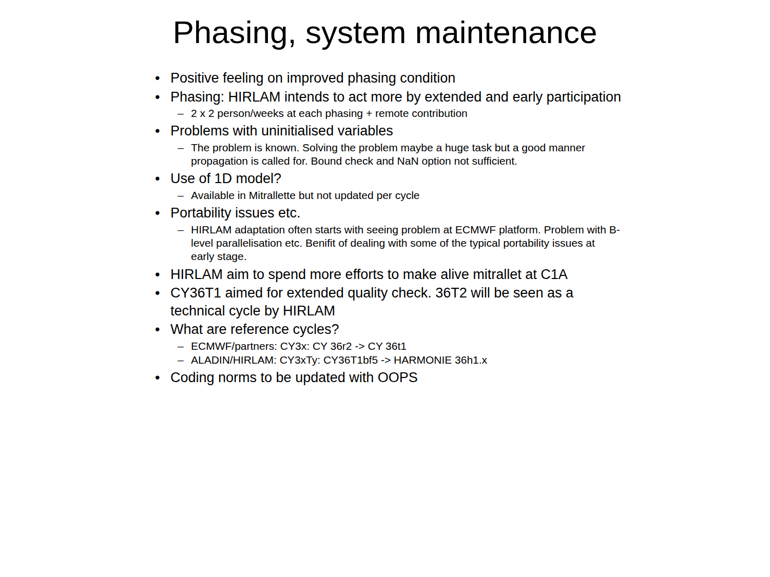Phasing, system maintenance
Positive feeling on improved phasing condition
Phasing: HIRLAM intends to act more by extended and early participation
2 x 2 person/weeks at each phasing + remote contribution
Problems with uninitialised variables
The problem is known. Solving the problem maybe a huge task but a good manner propagation is called for. Bound check and NaN option not sufficient.
Use of 1D model?
Available in Mitrallette but not updated per cycle
Portability issues etc.
HIRLAM adaptation often starts with seeing problem at ECMWF platform. Problem with B-level parallelisation etc. Benifit of dealing with some of the typical portability issues at early stage.
HIRLAM aim to spend more efforts to make alive mitrallet at C1A
CY36T1 aimed for extended quality check. 36T2 will be seen as a technical cycle by HIRLAM
What are reference cycles?
ECMWF/partners: CY3x: CY 36r2 -> CY 36t1
ALADIN/HIRLAM: CY3xTy: CY36T1bf5 -> HARMONIE 36h1.x
Coding norms to be updated with OOPS